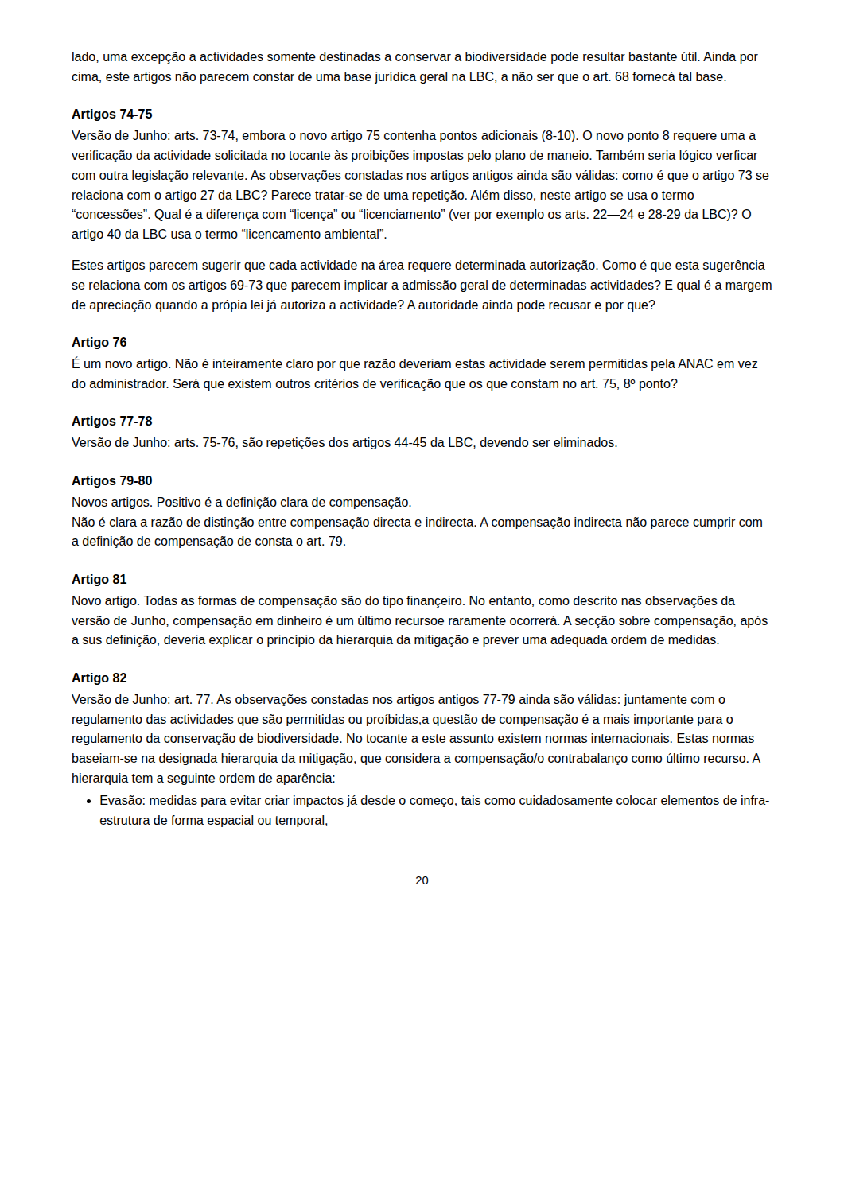lado, uma excepção a actividades somente destinadas a conservar a biodiversidade pode resultar bastante útil. Ainda por cima, este artigos não parecem constar de uma base jurídica geral na LBC, a não ser que o art. 68 fornecá tal base.
Artigos 74-75
Versão de Junho: arts. 73-74, embora o novo artigo 75 contenha pontos adicionais (8-10). O novo ponto 8 requere uma a verificação da actividade solicitada no tocante às proibições impostas pelo plano de maneio. Também seria lógico verficar com outra legislação relevante. As observações constadas nos artigos antigos ainda são válidas: como é que o artigo 73 se relaciona com o artigo 27 da LBC? Parece tratar-se de uma repetição. Além disso, neste artigo se usa o termo “concessões”. Qual é a diferença com “licença” ou “licenciamento” (ver por exemplo os arts. 22—24 e 28-29 da LBC)? O artigo 40 da LBC usa o termo “licencamento ambiental”.
Estes artigos parecem sugerir que cada actividade na área requere determinada autorização. Como é que esta sugerência se relaciona com os artigos 69-73 que parecem implicar a admissão geral de determinadas actividades? E qual é a margem de apreciação quando a própia lei já autoriza a actividade? A autoridade ainda pode recusar e por que?
Artigo 76
É um novo artigo. Não é inteiramente claro por que razão deveriam estas actividade serem permitidas pela ANAC em vez do administrador. Será que existem outros critérios de verificação que os que constam no art. 75, 8º ponto?
Artigos 77-78
Versão de Junho: arts. 75-76, são repetições dos artigos 44-45 da LBC, devendo ser eliminados.
Artigos 79-80
Novos artigos. Positivo é a definição clara de compensação.
Não é clara a razão de distinção entre compensação directa e indirecta. A compensação indirecta não parece cumprir com a definição de compensação de consta o art. 79.
Artigo 81
Novo artigo. Todas as formas de compensação são do tipo finançeiro. No entanto, como descrito nas observações da versão de Junho, compensação em dinheiro é um último recursoe raramente ocorrerá. A secção sobre compensação, após a sus definição, deveria explicar o princípio da hierarquia da mitigação e prever uma adequada ordem de medidas.
Artigo 82
Versão de Junho: art. 77. As observações constadas nos artigos antigos 77-79 ainda são válidas: juntamente com o regulamento das actividades que são permitidas ou proíbidas,a questão de compensação é a mais importante para o regulamento da conservação de biodiversidade. No tocante a este assunto existem normas internacionais. Estas normas baseiam-se na designada hierarquia da mitigação, que considera a compensação/o contrabalanço como último recurso. A hierarquia tem a seguinte ordem de aparência:
Evasão: medidas para evitar criar impactos já desde o começo, tais como cuidadosamente colocar elementos de infra-estrutura de forma espacial ou temporal,
20